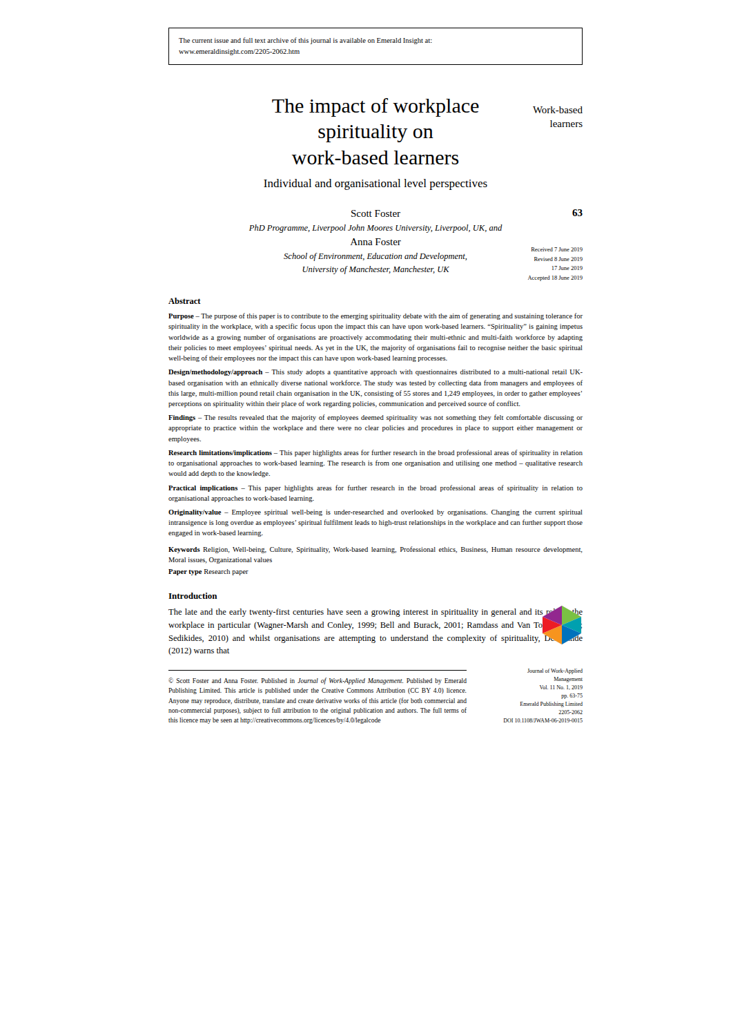The current issue and full text archive of this journal is available on Emerald Insight at:
www.emeraldinsight.com/2205-2062.htm
Work-based
learners
63
The impact of workplace
spirituality on
work-based learners
Individual and organisational level perspectives
Scott Foster
PhD Programme, Liverpool John Moores University, Liverpool, UK, and
Anna Foster
School of Environment, Education and Development,
University of Manchester, Manchester, UK
Received 7 June 2019
Revised 8 June 2019
17 June 2019
Accepted 18 June 2019
Abstract
Purpose – The purpose of this paper is to contribute to the emerging spirituality debate with the aim of generating and sustaining tolerance for spirituality in the workplace, with a specific focus upon the impact this can have upon work-based learners. “Spirituality” is gaining impetus worldwide as a growing number of organisations are proactively accommodating their multi-ethnic and multi-faith workforce by adapting their policies to meet employees’ spiritual needs. As yet in the UK, the majority of organisations fail to recognise neither the basic spiritual well-being of their employees nor the impact this can have upon work-based learning processes.
Design/methodology/approach – This study adopts a quantitative approach with questionnaires distributed to a multi-national retail UK-based organisation with an ethnically diverse national workforce. The study was tested by collecting data from managers and employees of this large, multi-million pound retail chain organisation in the UK, consisting of 55 stores and 1,249 employees, in order to gather employees’ perceptions on spirituality within their place of work regarding policies, communication and perceived source of conflict.
Findings – The results revealed that the majority of employees deemed spirituality was not something they felt comfortable discussing or appropriate to practice within the workplace and there were no clear policies and procedures in place to support either management or employees.
Research limitations/implications – This paper highlights areas for further research in the broad professional areas of spirituality in relation to organisational approaches to work-based learning. The research is from one organisation and utilising one method – qualitative research would add depth to the knowledge.
Practical implications – This paper highlights areas for further research in the broad professional areas of spirituality in relation to organisational approaches to work-based learning.
Originality/value – Employee spiritual well-being is under-researched and overlooked by organisations. Changing the current spiritual intransigence is long overdue as employees’ spiritual fulfilment leads to high-trust relationships in the workplace and can further support those engaged in work-based learning.
Keywords Religion, Well-being, Culture, Spirituality, Work-based learning, Professional ethics, Business, Human resource development, Moral issues, Organizational values
Paper type Research paper
Introduction
The late and the early twenty-first centuries have seen a growing interest in spirituality in general and its role in the workplace in particular (Wagner-Marsh and Conley, 1999; Bell and Burack, 2001; Ramdass and Van Tonder, 2009; Sedikides, 2010) and whilst organisations are attempting to understand the complexity of spirituality, Deshpande (2012) warns that
Journal of Work-Applied
Management
Vol. 11 No. 1, 2019
pp. 63-75
Emerald Publishing Limited
2205-2062
DOI 10.1108/JWAM-06-2019-0015
© Scott Foster and Anna Foster. Published in Journal of Work-Applied Management. Published by Emerald Publishing Limited. This article is published under the Creative Commons Attribution (CC BY 4.0) licence. Anyone may reproduce, distribute, translate and create derivative works of this article (for both commercial and non-commercial purposes), subject to full attribution to the original publication and authors. The full terms of this licence may be seen at http://creativecommons.org/licences/by/4.0/legalcode